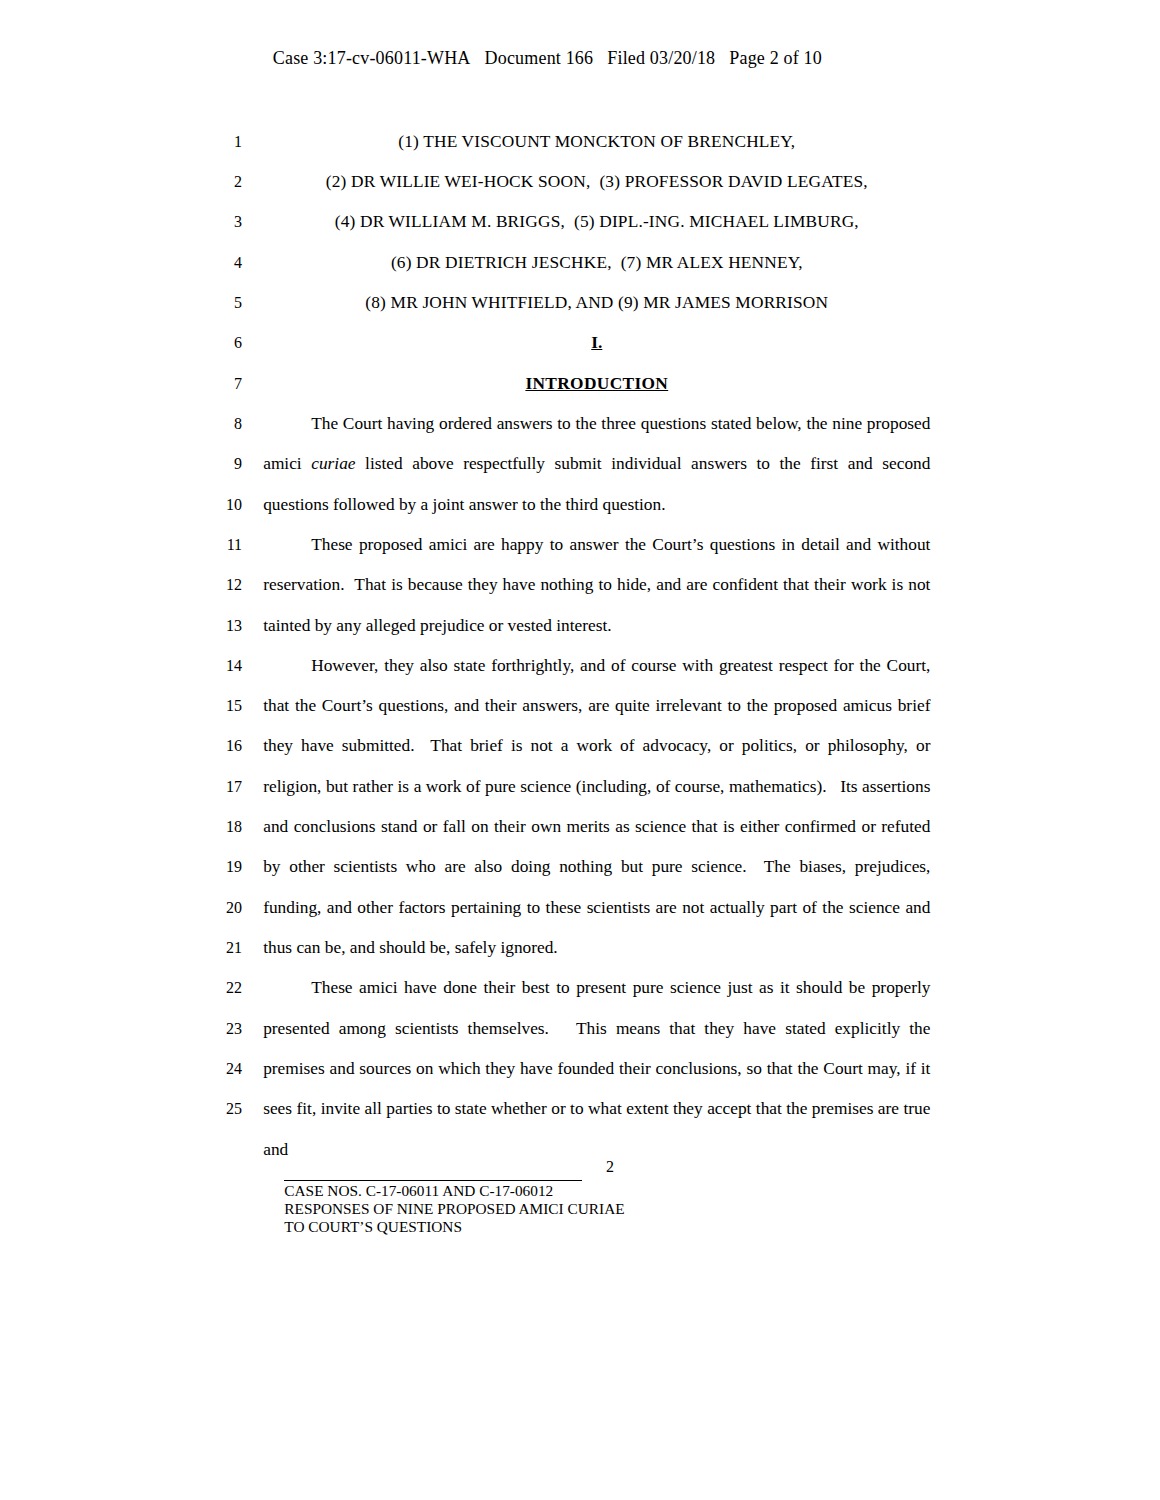Case 3:17-cv-06011-WHA Document 166 Filed 03/20/18 Page 2 of 10
1
2
3
4
5
6
7
8
9
10
11
12
13
14
15
16
17
18
19
20
21
22
23
24
25
(1) THE VISCOUNT MONCKTON OF BRENCHLEY,
(2) DR WILLIE WEI-HOCK SOON, (3) PROFESSOR DAVID LEGATES,
(4) DR WILLIAM M. BRIGGS, (5) DIPL.-ING. MICHAEL LIMBURG,
(6) DR DIETRICH JESCHKE, (7) MR ALEX HENNEY,
(8) MR JOHN WHITFIELD, AND (9) MR JAMES MORRISON
I.
INTRODUCTION
The Court having ordered answers to the three questions stated below, the nine proposed amici curiae listed above respectfully submit individual answers to the first and second questions followed by a joint answer to the third question.
These proposed amici are happy to answer the Court’s questions in detail and without reservation. That is because they have nothing to hide, and are confident that their work is not tainted by any alleged prejudice or vested interest.
However, they also state forthrightly, and of course with greatest respect for the Court, that the Court’s questions, and their answers, are quite irrelevant to the proposed amicus brief they have submitted. That brief is not a work of advocacy, or politics, or philosophy, or religion, but rather is a work of pure science (including, of course, mathematics). Its assertions and conclusions stand or fall on their own merits as science that is either confirmed or refuted by other scientists who are also doing nothing but pure science. The biases, prejudices, funding, and other factors pertaining to these scientists are not actually part of the science and thus can be, and should be, safely ignored.
These amici have done their best to present pure science just as it should be properly presented among scientists themselves. This means that they have stated explicitly the premises and sources on which they have founded their conclusions, so that the Court may, if it sees fit, invite all parties to state whether or to what extent they accept that the premises are true and
2
CASE NOS. C-17-06011 and C-17-06012
RESPONSES OF NINE PROPOSED AMICI CURIAE
TO COURT’S QUESTIONS